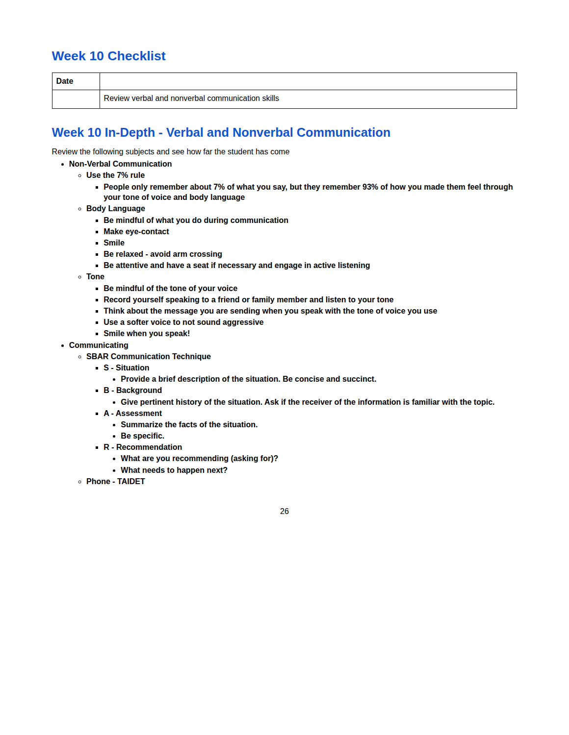Week 10 Checklist
| Date | |
| | Review verbal and nonverbal communication skills |
Week 10 In-Depth - Verbal and Nonverbal Communication
Review the following subjects and see how far the student has come
Non-Verbal Communication
Use the 7% rule
People only remember about 7% of what you say, but they remember 93% of how you made them feel through your tone of voice and body language
Body Language
Be mindful of what you do during communication
Make eye-contact
Smile
Be relaxed - avoid arm crossing
Be attentive and have a seat if necessary and engage in active listening
Tone
Be mindful of the tone of your voice
Record yourself speaking to a friend or family member and listen to your tone
Think about the message you are sending when you speak with the tone of voice you use
Use a softer voice to not sound aggressive
Smile when you speak!
Communicating
SBAR Communication Technique
S - Situation
Provide a brief description of the situation. Be concise and succinct.
B - Background
Give pertinent history of the situation. Ask if the receiver of the information is familiar with the topic.
A - Assessment
Summarize the facts of the situation.
Be specific.
R - Recommendation
What are you recommending (asking for)?
What needs to happen next?
Phone - TAIDET
26